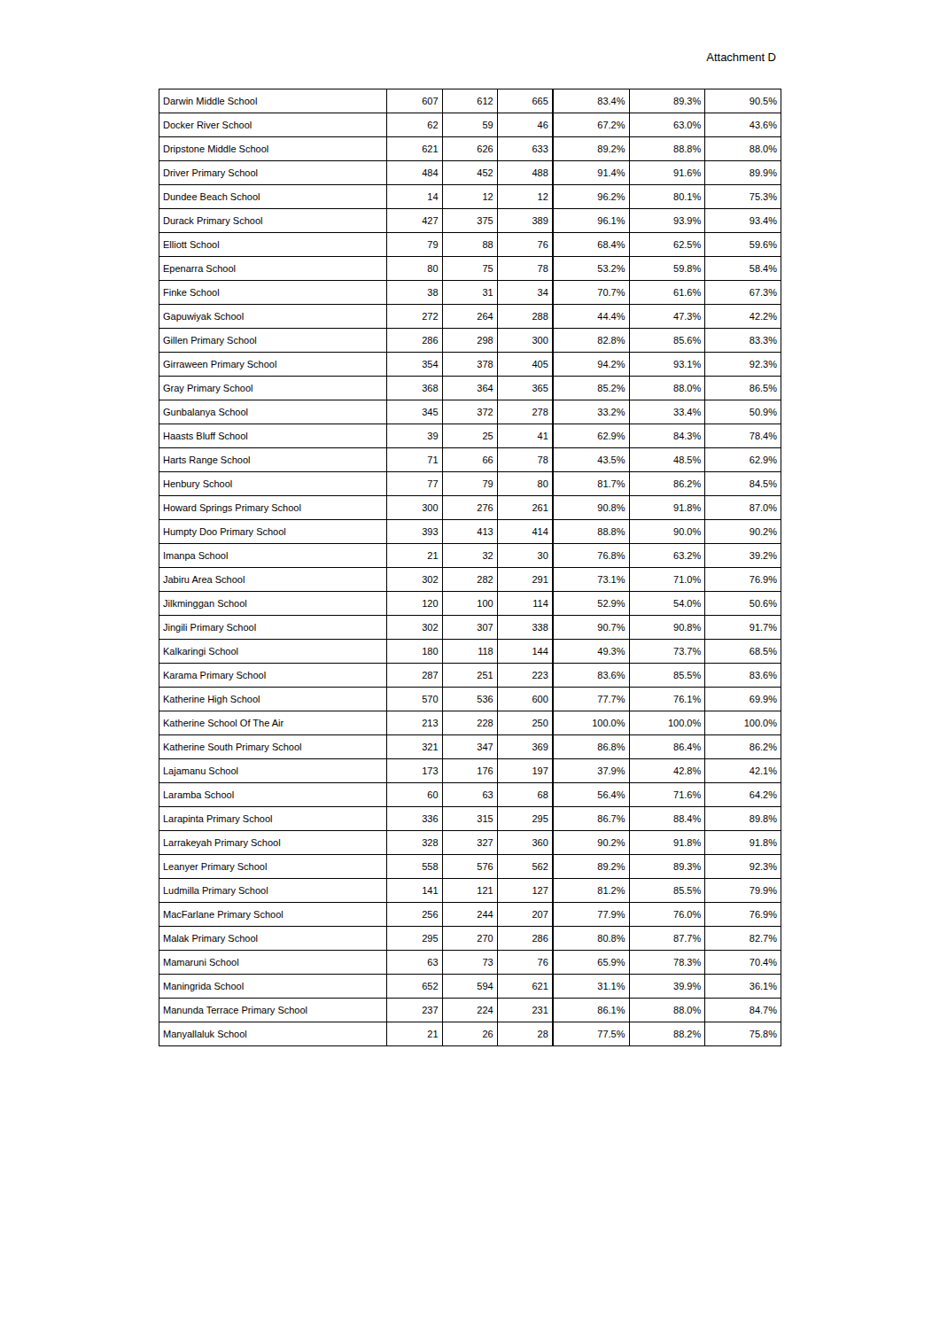Attachment D
| Darwin Middle School | 607 | 612 | 665 | 83.4% | 89.3% | 90.5% |
| Docker River School | 62 | 59 | 46 | 67.2% | 63.0% | 43.6% |
| Dripstone Middle School | 621 | 626 | 633 | 89.2% | 88.8% | 88.0% |
| Driver Primary School | 484 | 452 | 488 | 91.4% | 91.6% | 89.9% |
| Dundee Beach School | 14 | 12 | 12 | 96.2% | 80.1% | 75.3% |
| Durack Primary School | 427 | 375 | 389 | 96.1% | 93.9% | 93.4% |
| Elliott School | 79 | 88 | 76 | 68.4% | 62.5% | 59.6% |
| Epenarra School | 80 | 75 | 78 | 53.2% | 59.8% | 58.4% |
| Finke School | 38 | 31 | 34 | 70.7% | 61.6% | 67.3% |
| Gapuwiyak School | 272 | 264 | 288 | 44.4% | 47.3% | 42.2% |
| Gillen Primary School | 286 | 298 | 300 | 82.8% | 85.6% | 83.3% |
| Girraween Primary School | 354 | 378 | 405 | 94.2% | 93.1% | 92.3% |
| Gray Primary School | 368 | 364 | 365 | 85.2% | 88.0% | 86.5% |
| Gunbalanya School | 345 | 372 | 278 | 33.2% | 33.4% | 50.9% |
| Haasts Bluff School | 39 | 25 | 41 | 62.9% | 84.3% | 78.4% |
| Harts Range School | 71 | 66 | 78 | 43.5% | 48.5% | 62.9% |
| Henbury School | 77 | 79 | 80 | 81.7% | 86.2% | 84.5% |
| Howard Springs Primary School | 300 | 276 | 261 | 90.8% | 91.8% | 87.0% |
| Humpty Doo Primary School | 393 | 413 | 414 | 88.8% | 90.0% | 90.2% |
| Imanpa School | 21 | 32 | 30 | 76.8% | 63.2% | 39.2% |
| Jabiru Area School | 302 | 282 | 291 | 73.1% | 71.0% | 76.9% |
| Jilkminggan School | 120 | 100 | 114 | 52.9% | 54.0% | 50.6% |
| Jingili Primary School | 302 | 307 | 338 | 90.7% | 90.8% | 91.7% |
| Kalkaringi School | 180 | 118 | 144 | 49.3% | 73.7% | 68.5% |
| Karama Primary School | 287 | 251 | 223 | 83.6% | 85.5% | 83.6% |
| Katherine High School | 570 | 536 | 600 | 77.7% | 76.1% | 69.9% |
| Katherine School Of The Air | 213 | 228 | 250 | 100.0% | 100.0% | 100.0% |
| Katherine South Primary School | 321 | 347 | 369 | 86.8% | 86.4% | 86.2% |
| Lajamanu School | 173 | 176 | 197 | 37.9% | 42.8% | 42.1% |
| Laramba School | 60 | 63 | 68 | 56.4% | 71.6% | 64.2% |
| Larapinta Primary School | 336 | 315 | 295 | 86.7% | 88.4% | 89.8% |
| Larrakeyah Primary School | 328 | 327 | 360 | 90.2% | 91.8% | 91.8% |
| Leanyer Primary School | 558 | 576 | 562 | 89.2% | 89.3% | 92.3% |
| Ludmilla Primary School | 141 | 121 | 127 | 81.2% | 85.5% | 79.9% |
| MacFarlane Primary School | 256 | 244 | 207 | 77.9% | 76.0% | 76.9% |
| Malak Primary School | 295 | 270 | 286 | 80.8% | 87.7% | 82.7% |
| Mamaruni School | 63 | 73 | 76 | 65.9% | 78.3% | 70.4% |
| Maningrida School | 652 | 594 | 621 | 31.1% | 39.9% | 36.1% |
| Manunda Terrace Primary School | 237 | 224 | 231 | 86.1% | 88.0% | 84.7% |
| Manyallaluk School | 21 | 26 | 28 | 77.5% | 88.2% | 75.8% |